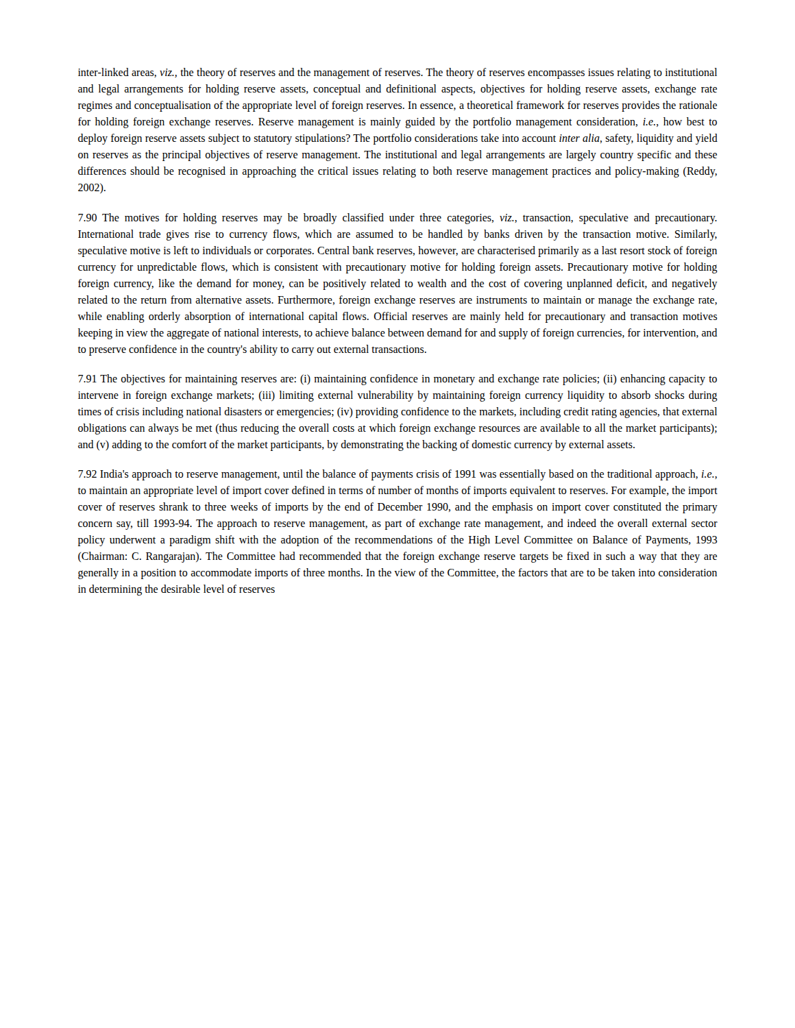inter-linked areas, viz., the theory of reserves and the management of reserves. The theory of reserves encompasses issues relating to institutional and legal arrangements for holding reserve assets, conceptual and definitional aspects, objectives for holding reserve assets, exchange rate regimes and conceptualisation of the appropriate level of foreign reserves. In essence, a theoretical framework for reserves provides the rationale for holding foreign exchange reserves. Reserve management is mainly guided by the portfolio management consideration, i.e., how best to deploy foreign reserve assets subject to statutory stipulations? The portfolio considerations take into account inter alia, safety, liquidity and yield on reserves as the principal objectives of reserve management. The institutional and legal arrangements are largely country specific and these differences should be recognised in approaching the critical issues relating to both reserve management practices and policy-making (Reddy, 2002).
7.90 The motives for holding reserves may be broadly classified under three categories, viz., transaction, speculative and precautionary. International trade gives rise to currency flows, which are assumed to be handled by banks driven by the transaction motive. Similarly, speculative motive is left to individuals or corporates. Central bank reserves, however, are characterised primarily as a last resort stock of foreign currency for unpredictable flows, which is consistent with precautionary motive for holding foreign assets. Precautionary motive for holding foreign currency, like the demand for money, can be positively related to wealth and the cost of covering unplanned deficit, and negatively related to the return from alternative assets. Furthermore, foreign exchange reserves are instruments to maintain or manage the exchange rate, while enabling orderly absorption of international capital flows. Official reserves are mainly held for precautionary and transaction motives keeping in view the aggregate of national interests, to achieve balance between demand for and supply of foreign currencies, for intervention, and to preserve confidence in the country's ability to carry out external transactions.
7.91 The objectives for maintaining reserves are: (i) maintaining confidence in monetary and exchange rate policies; (ii) enhancing capacity to intervene in foreign exchange markets; (iii) limiting external vulnerability by maintaining foreign currency liquidity to absorb shocks during times of crisis including national disasters or emergencies; (iv) providing confidence to the markets, including credit rating agencies, that external obligations can always be met (thus reducing the overall costs at which foreign exchange resources are available to all the market participants); and (v) adding to the comfort of the market participants, by demonstrating the backing of domestic currency by external assets.
7.92 India's approach to reserve management, until the balance of payments crisis of 1991 was essentially based on the traditional approach, i.e., to maintain an appropriate level of import cover defined in terms of number of months of imports equivalent to reserves. For example, the import cover of reserves shrank to three weeks of imports by the end of December 1990, and the emphasis on import cover constituted the primary concern say, till 1993-94. The approach to reserve management, as part of exchange rate management, and indeed the overall external sector policy underwent a paradigm shift with the adoption of the recommendations of the High Level Committee on Balance of Payments, 1993 (Chairman: C. Rangarajan). The Committee had recommended that the foreign exchange reserve targets be fixed in such a way that they are generally in a position to accommodate imports of three months. In the view of the Committee, the factors that are to be taken into consideration in determining the desirable level of reserves